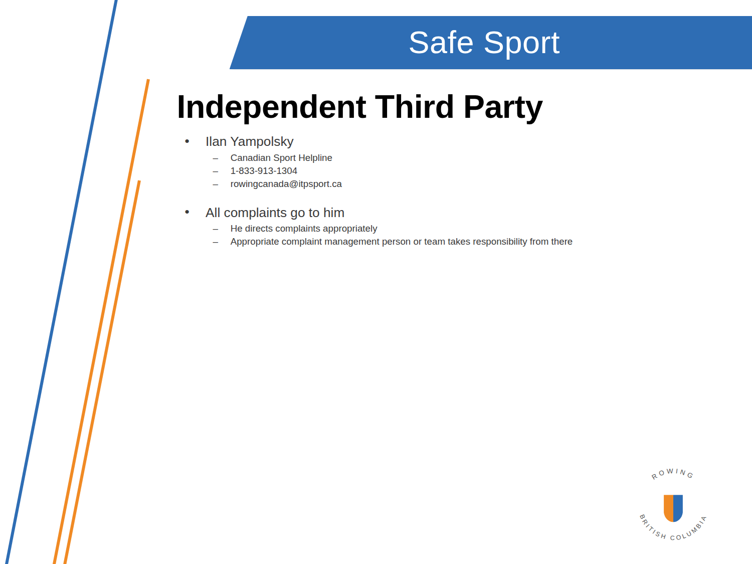Safe Sport
Independent Third Party
Ilan Yampolsky
Canadian Sport Helpline
1-833-913-1304
rowingcanada@itpsport.ca
All complaints go to him
He directs complaints appropriately
Appropriate complaint management person or team takes responsibility from there
ROWING BRITISH COLUMBIA